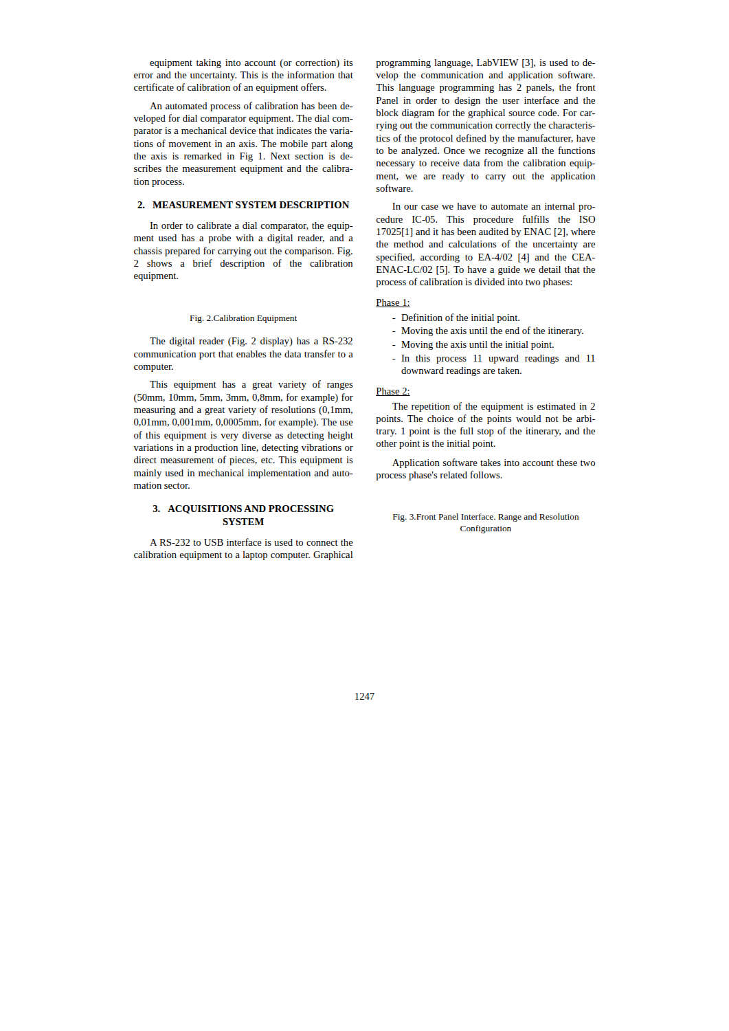equipment taking into account (or correction) its error and the uncertainty. This is the information that certificate of calibration of an equipment offers.
An automated process of calibration has been developed for dial comparator equipment. The dial comparator is a mechanical device that indicates the variations of movement in an axis. The mobile part along the axis is remarked in Fig 1. Next section is describes the measurement equipment and the calibration process.
2. Measurement System Description
In order to calibrate a dial comparator, the equipment used has a probe with a digital reader, and a chassis prepared for carrying out the comparison. Fig. 2 shows a brief description of the calibration equipment.
Fig. 2.Calibration Equipment
The digital reader (Fig. 2 display) has a RS-232 communication port that enables the data transfer to a computer.
This equipment has a great variety of ranges (50mm, 10mm, 5mm, 3mm, 0,8mm, for example) for measuring and a great variety of resolutions (0,1mm, 0,01mm, 0,001mm, 0,0005mm, for example). The use of this equipment is very diverse as detecting height variations in a production line, detecting vibrations or direct measurement of pieces, etc. This equipment is mainly used in mechanical implementation and automation sector.
3. Acquisitions and Processing System
A RS-232 to USB interface is used to connect the calibration equipment to a laptop computer. Graphical programming language, LabVIEW [3], is used to develop the communication and application software. This language programming has 2 panels, the front Panel in order to design the user interface and the block diagram for the graphical source code. For carrying out the communication correctly the characteristics of the protocol defined by the manufacturer, have to be analyzed. Once we recognize all the functions necessary to receive data from the calibration equipment, we are ready to carry out the application software.
In our case we have to automate an internal procedure IC-05. This procedure fulfills the ISO 17025[1] and it has been audited by ENAC [2], where the method and calculations of the uncertainty are specified, according to EA-4/02 [4] and the CEA-ENAC-LC/02 [5]. To have a guide we detail that the process of calibration is divided into two phases:
Phase 1:
Definition of the initial point.
Moving the axis until the end of the itinerary.
Moving the axis until the initial point.
In this process 11 upward readings and 11 downward readings are taken.
Phase 2:
The repetition of the equipment is estimated in 2 points. The choice of the points would not be arbitrary. 1 point is the full stop of the itinerary, and the other point is the initial point.
Application software takes into account these two process phase's related follows.
Fig. 3.Front Panel Interface. Range and Resolution Configuration
1247